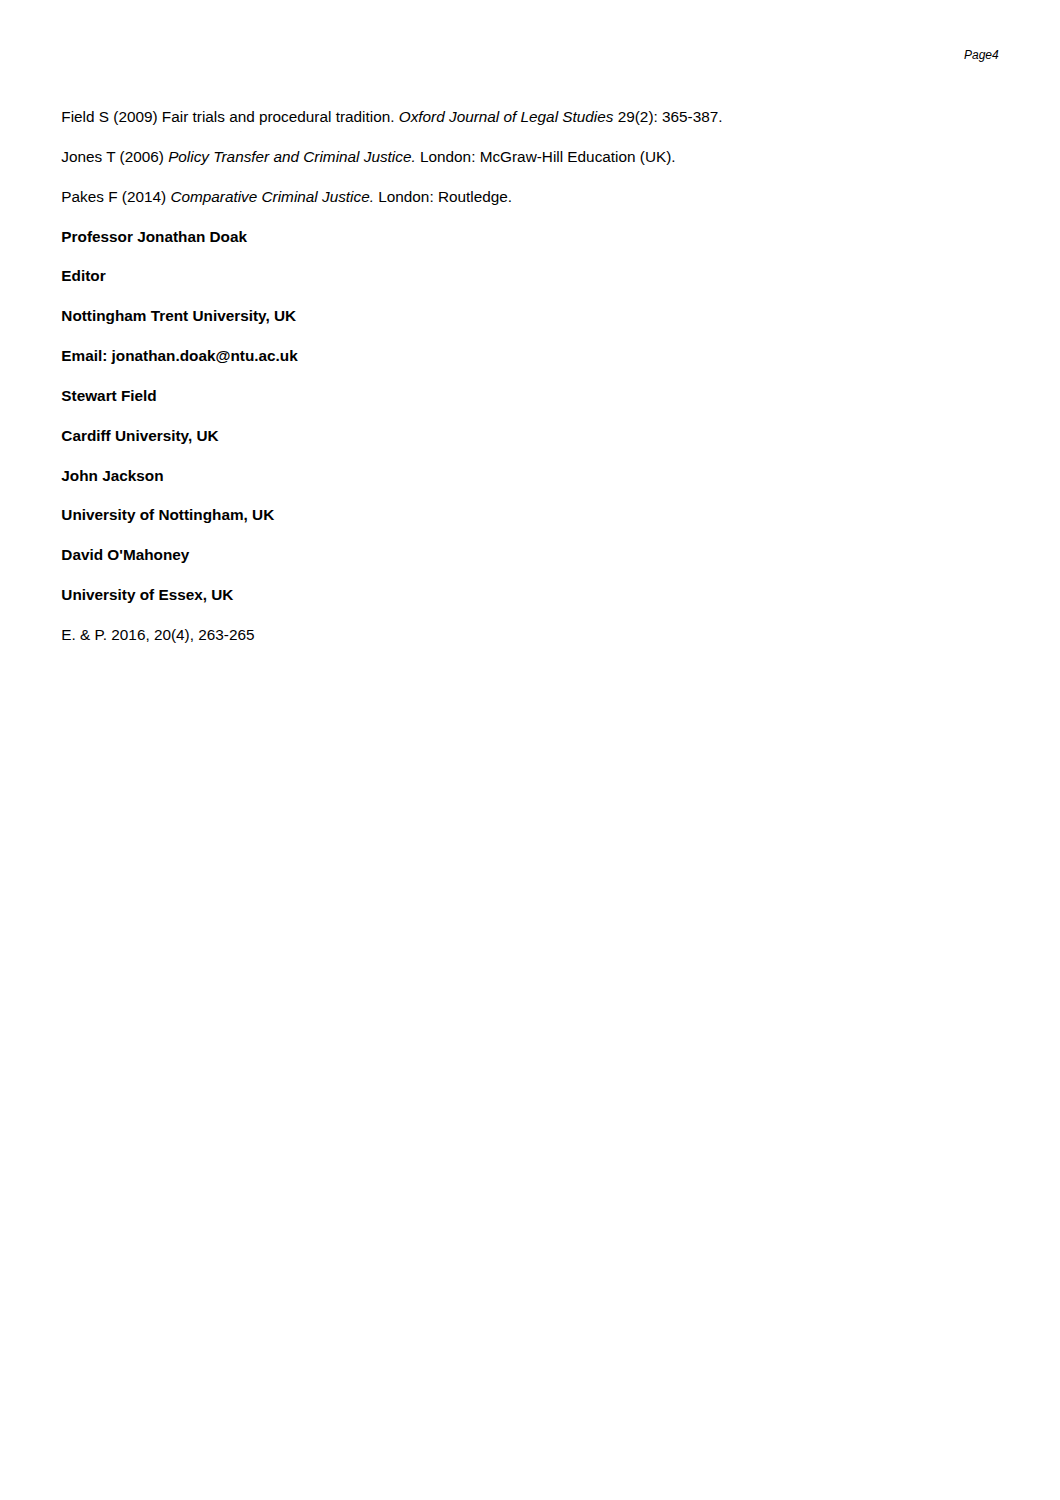Page4
Field S (2009) Fair trials and procedural tradition. Oxford Journal of Legal Studies 29(2): 365-387.
Jones T (2006) Policy Transfer and Criminal Justice. London: McGraw-Hill Education (UK).
Pakes F (2014) Comparative Criminal Justice. London: Routledge.
Professor Jonathan Doak
Editor
Nottingham Trent University, UK
Email: jonathan.doak@ntu.ac.uk
Stewart Field
Cardiff University, UK
John Jackson
University of Nottingham, UK
David O'Mahoney
University of Essex, UK
E. & P. 2016, 20(4), 263-265